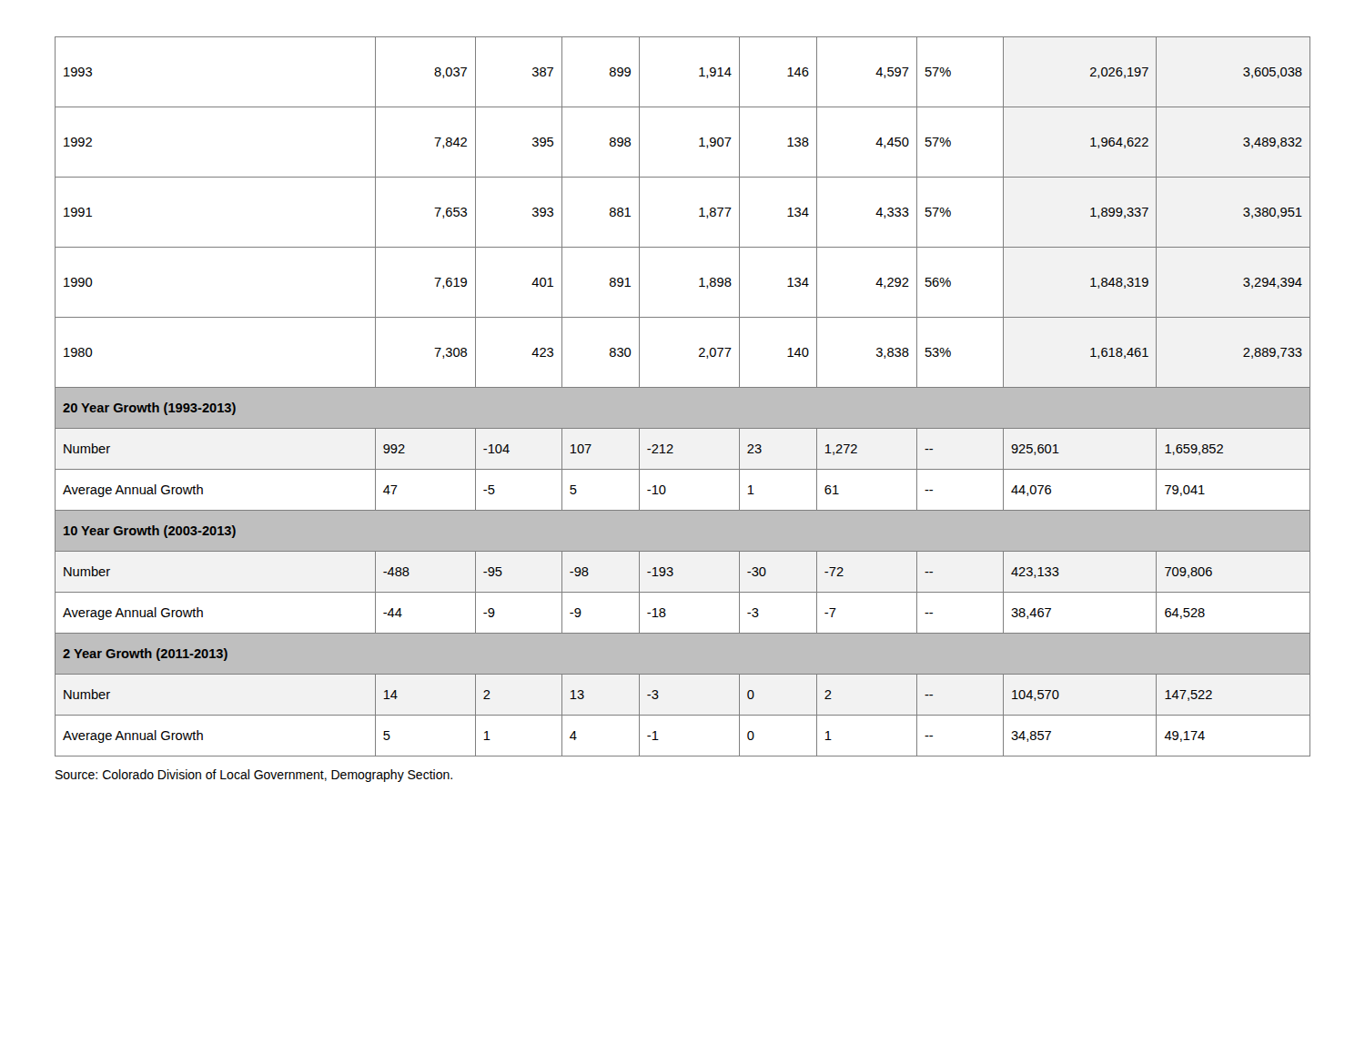| 1993 | 8,037 | 387 | 899 | 1,914 | 146 | 4,597 | 57% | 2,026,197 | 3,605,038 |
| 1992 | 7,842 | 395 | 898 | 1,907 | 138 | 4,450 | 57% | 1,964,622 | 3,489,832 |
| 1991 | 7,653 | 393 | 881 | 1,877 | 134 | 4,333 | 57% | 1,899,337 | 3,380,951 |
| 1990 | 7,619 | 401 | 891 | 1,898 | 134 | 4,292 | 56% | 1,848,319 | 3,294,394 |
| 1980 | 7,308 | 423 | 830 | 2,077 | 140 | 3,838 | 53% | 1,618,461 | 2,889,733 |
| 20 Year Growth (1993-2013) |
| Number | 992 | -104 | 107 | -212 | 23 | 1,272 | -- | 925,601 | 1,659,852 |
| Average Annual Growth | 47 | -5 | 5 | -10 | 1 | 61 | -- | 44,076 | 79,041 |
| 10 Year Growth (2003-2013) |
| Number | -488 | -95 | -98 | -193 | -30 | -72 | -- | 423,133 | 709,806 |
| Average Annual Growth | -44 | -9 | -9 | -18 | -3 | -7 | -- | 38,467 | 64,528 |
| 2 Year Growth (2011-2013) |
| Number | 14 | 2 | 13 | -3 | 0 | 2 | -- | 104,570 | 147,522 |
| Average Annual Growth | 5 | 1 | 4 | -1 | 0 | 1 | -- | 34,857 | 49,174 |
Source: Colorado Division of Local Government, Demography Section.